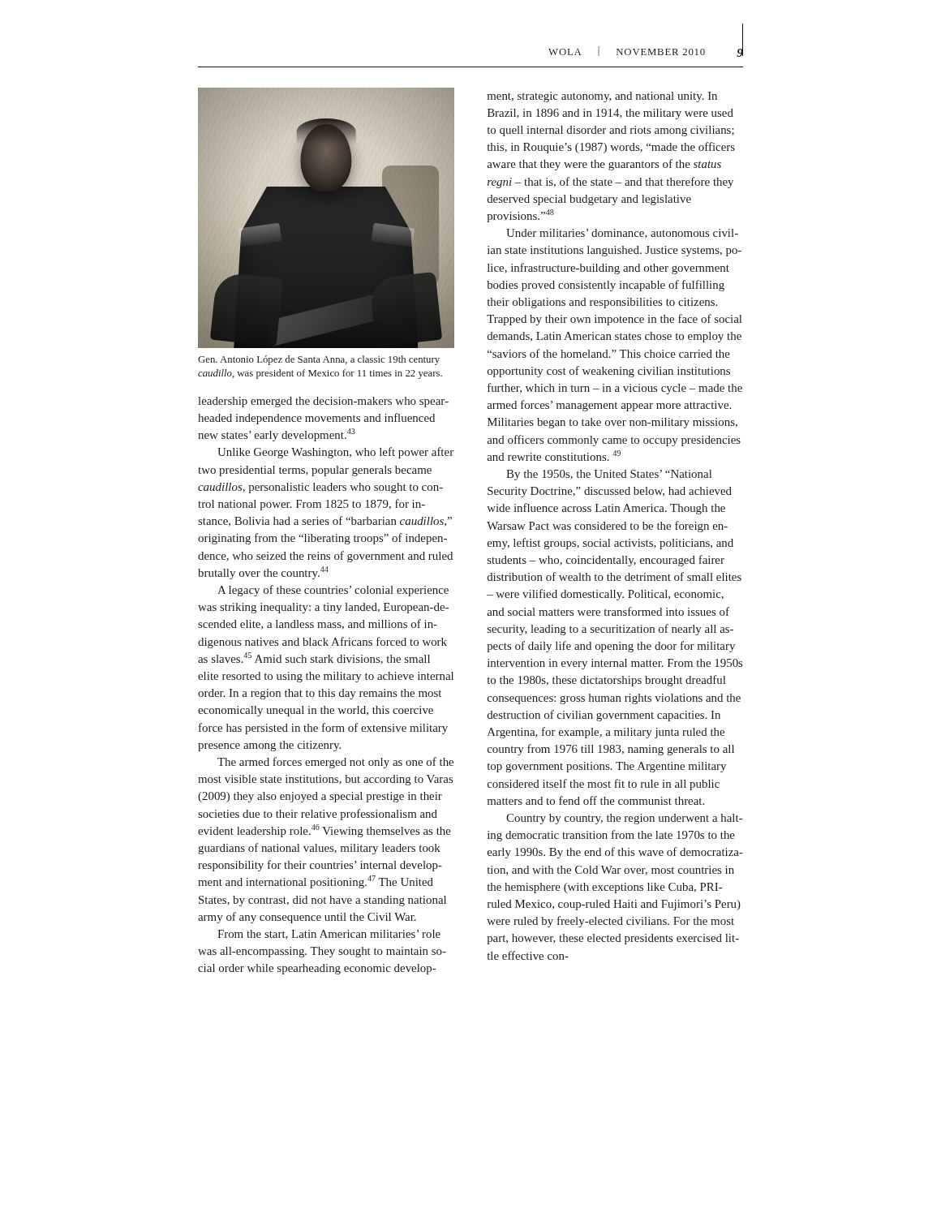WOLA | NOVEMBER 2010 9
Gen. Antonio López de Santa Anna, a classic 19th century caudillo, was president of Mexico for 11 times in 22 years.
leadership emerged the decision-makers who spearheaded independence movements and influenced new states’ early development.43
Unlike George Washington, who left power after two presidential terms, popular generals became caudillos, personalistic leaders who sought to control national power. From 1825 to 1879, for instance, Bolivia had a series of “barbarian caudillos,” originating from the “liberating troops” of independence, who seized the reins of government and ruled brutally over the country.44
A legacy of these countries’ colonial experience was striking inequality: a tiny landed, European-descended elite, a landless mass, and millions of indigenous natives and black Africans forced to work as slaves.45 Amid such stark divisions, the small elite resorted to using the military to achieve internal order. In a region that to this day remains the most economically unequal in the world, this coercive force has persisted in the form of extensive military presence among the citizenry.
The armed forces emerged not only as one of the most visible state institutions, but according to Varas (2009) they also enjoyed a special prestige in their societies due to their relative professionalism and evident leadership role.46 Viewing themselves as the guardians of national values, military leaders took responsibility for their countries’ internal development and international positioning.47 The United States, by contrast, did not have a standing national army of any consequence until the Civil War.
From the start, Latin American militaries’ role was all-encompassing. They sought to maintain social order while spearheading economic development, strategic autonomy, and national unity. In Brazil, in 1896 and in 1914, the military were used to quell internal disorder and riots among civilians; this, in Rouquie’s (1987) words, “made the officers aware that they were the guarantors of the status regni – that is, of the state – and that therefore they deserved special budgetary and legislative provisions.”48
Under militaries’ dominance, autonomous civilian state institutions languished. Justice systems, police, infrastructure-building and other government bodies proved consistently incapable of fulfilling their obligations and responsibilities to citizens. Trapped by their own impotence in the face of social demands, Latin American states chose to employ the “saviors of the homeland.” This choice carried the opportunity cost of weakening civilian institutions further, which in turn – in a vicious cycle – made the armed forces’ management appear more attractive. Militaries began to take over non-military missions, and officers commonly came to occupy presidencies and rewrite constitutions. 49
By the 1950s, the United States’ “National Security Doctrine,” discussed below, had achieved wide influence across Latin America. Though the Warsaw Pact was considered to be the foreign enemy, leftist groups, social activists, politicians, and students – who, coincidentally, encouraged fairer distribution of wealth to the detriment of small elites – were vilified domestically. Political, economic, and social matters were transformed into issues of security, leading to a securitization of nearly all aspects of daily life and opening the door for military intervention in every internal matter. From the 1950s to the 1980s, these dictatorships brought dreadful consequences: gross human rights violations and the destruction of civilian government capacities. In Argentina, for example, a military junta ruled the country from 1976 till 1983, naming generals to all top government positions. The Argentine military considered itself the most fit to rule in all public matters and to fend off the communist threat.
Country by country, the region underwent a halting democratic transition from the late 1970s to the early 1990s. By the end of this wave of democratization, and with the Cold War over, most countries in the hemisphere (with exceptions like Cuba, PRI-ruled Mexico, coup-ruled Haiti and Fujimori’s Peru) were ruled by freely-elected civilians. For the most part, however, these elected presidents exercised little effective con-